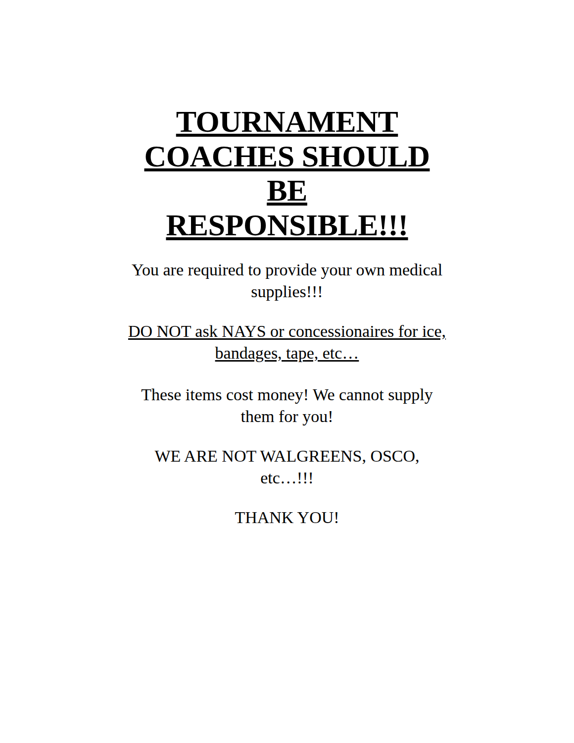TOURNAMENT
COACHES SHOULD BE
RESPONSIBLE!!!
You are required to provide your own medical supplies!!!
DO NOT ask NAYS or concessionaires for ice, bandages, tape, etc…
These items cost money! We cannot supply them for you!
WE ARE NOT WALGREENS, OSCO, etc…!!!
THANK YOU!